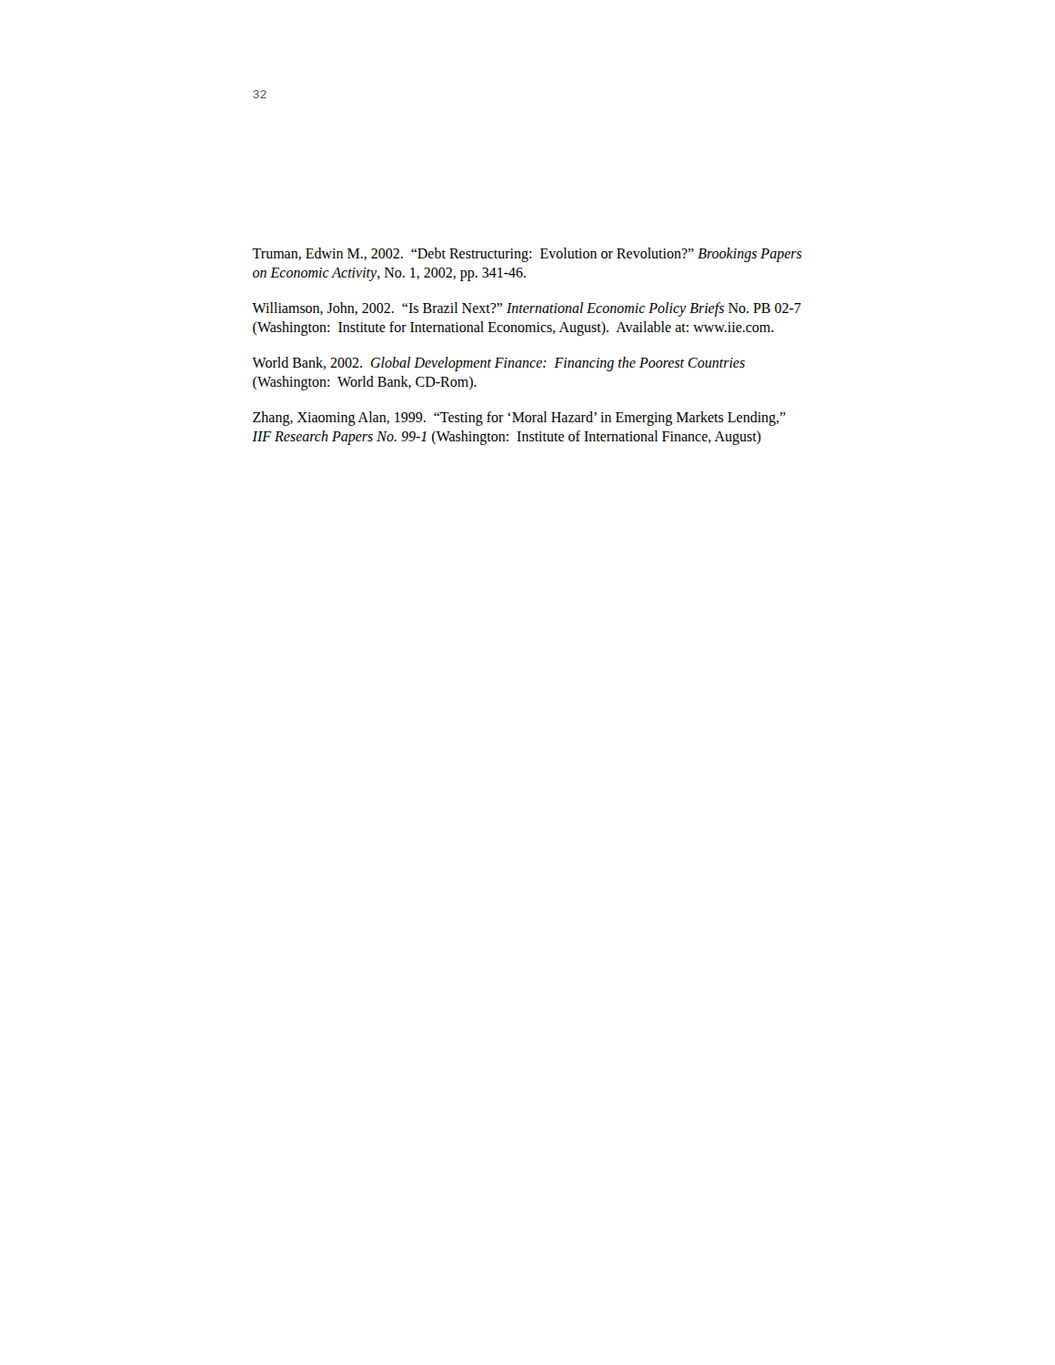32
Truman, Edwin M., 2002. “Debt Restructuring: Evolution or Revolution?” Brookings Papers on Economic Activity, No. 1, 2002, pp. 341-46.
Williamson, John, 2002. “Is Brazil Next?” International Economic Policy Briefs No. PB 02-7 (Washington: Institute for International Economics, August). Available at: www.iie.com.
World Bank, 2002. Global Development Finance: Financing the Poorest Countries (Washington: World Bank, CD-Rom).
Zhang, Xiaoming Alan, 1999. “Testing for ‘Moral Hazard’ in Emerging Markets Lending,” IIF Research Papers No. 99-1 (Washington: Institute of International Finance, August)